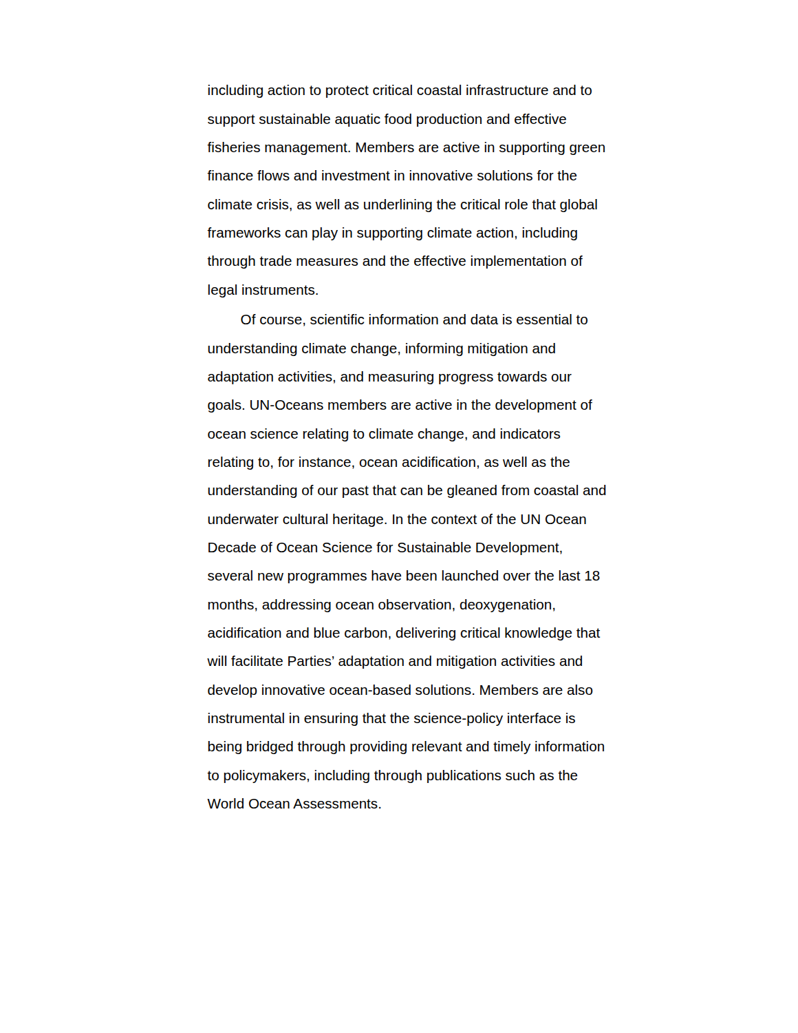including action to protect critical coastal infrastructure and to support sustainable aquatic food production and effective fisheries management. Members are active in supporting green finance flows and investment in innovative solutions for the climate crisis, as well as underlining the critical role that global frameworks can play in supporting climate action, including through trade measures and the effective implementation of legal instruments.
Of course, scientific information and data is essential to understanding climate change, informing mitigation and adaptation activities, and measuring progress towards our goals. UN-Oceans members are active in the development of ocean science relating to climate change, and indicators relating to, for instance, ocean acidification, as well as the understanding of our past that can be gleaned from coastal and underwater cultural heritage. In the context of the UN Ocean Decade of Ocean Science for Sustainable Development, several new programmes have been launched over the last 18 months, addressing ocean observation, deoxygenation, acidification and blue carbon, delivering critical knowledge that will facilitate Parties’ adaptation and mitigation activities and develop innovative ocean-based solutions. Members are also instrumental in ensuring that the science-policy interface is being bridged through providing relevant and timely information to policymakers, including through publications such as the World Ocean Assessments.